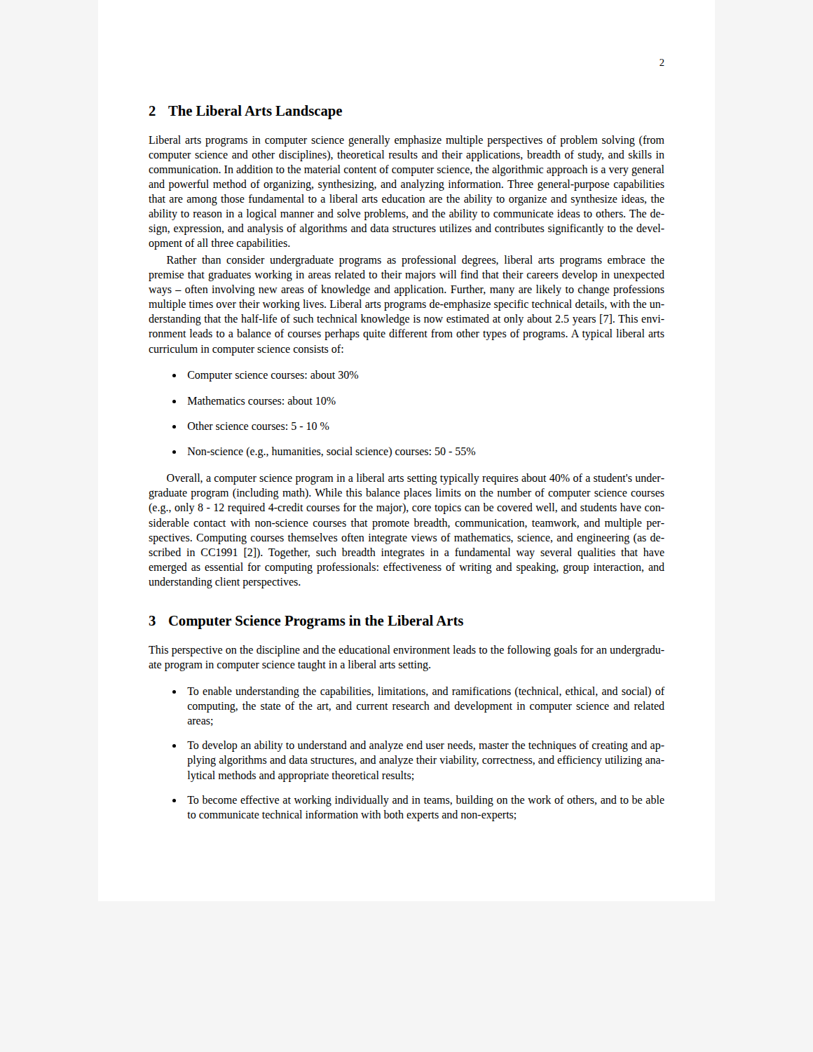2
2 The Liberal Arts Landscape
Liberal arts programs in computer science generally emphasize multiple perspectives of problem solving (from computer science and other disciplines), theoretical results and their applications, breadth of study, and skills in communication. In addition to the material content of computer science, the algorithmic approach is a very general and powerful method of organizing, synthesizing, and analyzing information. Three general-purpose capabilities that are among those fundamental to a liberal arts education are the ability to organize and synthesize ideas, the ability to reason in a logical manner and solve problems, and the ability to communicate ideas to others. The design, expression, and analysis of algorithms and data structures utilizes and contributes significantly to the development of all three capabilities.
Rather than consider undergraduate programs as professional degrees, liberal arts programs embrace the premise that graduates working in areas related to their majors will find that their careers develop in unexpected ways – often involving new areas of knowledge and application. Further, many are likely to change professions multiple times over their working lives. Liberal arts programs de-emphasize specific technical details, with the understanding that the half-life of such technical knowledge is now estimated at only about 2.5 years [7]. This environment leads to a balance of courses perhaps quite different from other types of programs. A typical liberal arts curriculum in computer science consists of:
Computer science courses: about 30%
Mathematics courses: about 10%
Other science courses: 5 - 10 %
Non-science (e.g., humanities, social science) courses: 50 - 55%
Overall, a computer science program in a liberal arts setting typically requires about 40% of a student's undergraduate program (including math). While this balance places limits on the number of computer science courses (e.g., only 8 - 12 required 4-credit courses for the major), core topics can be covered well, and students have considerable contact with non-science courses that promote breadth, communication, teamwork, and multiple perspectives. Computing courses themselves often integrate views of mathematics, science, and engineering (as described in CC1991 [2]). Together, such breadth integrates in a fundamental way several qualities that have emerged as essential for computing professionals: effectiveness of writing and speaking, group interaction, and understanding client perspectives.
3 Computer Science Programs in the Liberal Arts
This perspective on the discipline and the educational environment leads to the following goals for an undergraduate program in computer science taught in a liberal arts setting.
To enable understanding the capabilities, limitations, and ramifications (technical, ethical, and social) of computing, the state of the art, and current research and development in computer science and related areas;
To develop an ability to understand and analyze end user needs, master the techniques of creating and applying algorithms and data structures, and analyze their viability, correctness, and efficiency utilizing analytical methods and appropriate theoretical results;
To become effective at working individually and in teams, building on the work of others, and to be able to communicate technical information with both experts and non-experts;